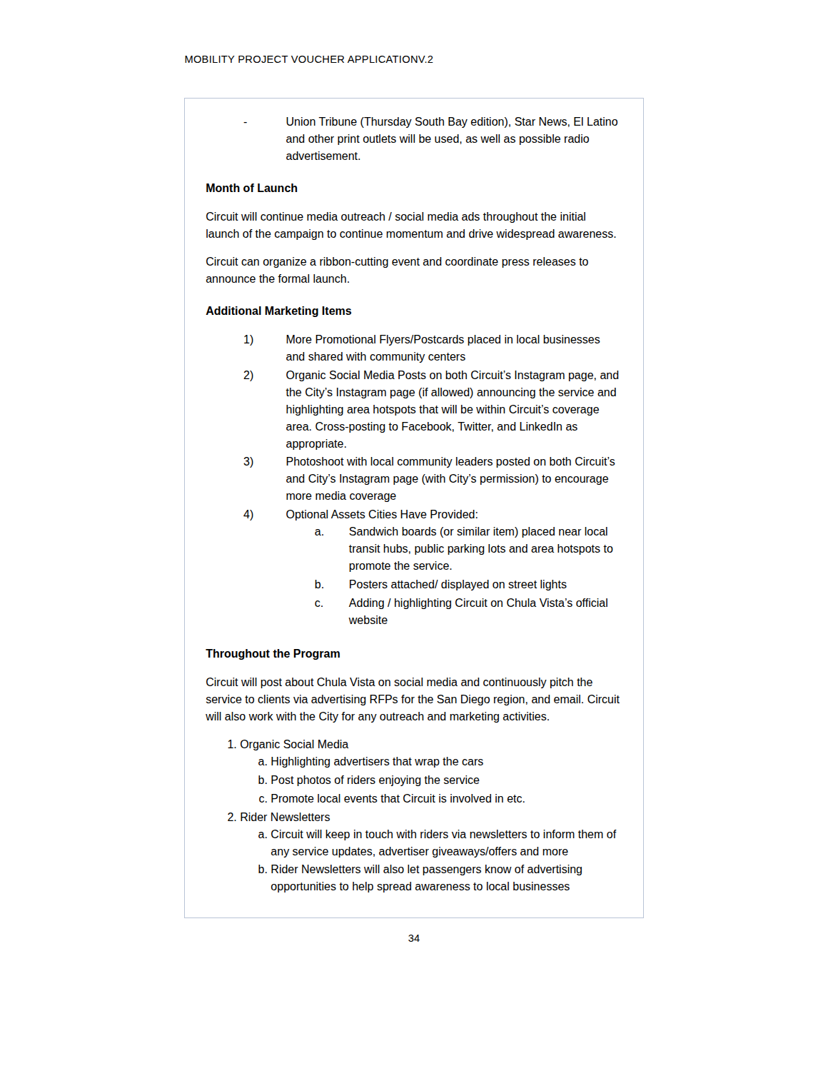MOBILITY PROJECT VOUCHER APPLICATIONV.2
- Union Tribune (Thursday South Bay edition), Star News, El Latino and other print outlets will be used, as well as possible radio advertisement.
Month of Launch
Circuit will continue media outreach / social media ads throughout the initial launch of the campaign to continue momentum and drive widespread awareness.
Circuit can organize a ribbon-cutting event and coordinate press releases to announce the formal launch.
Additional Marketing Items
1) More Promotional Flyers/Postcards placed in local businesses and shared with community centers
2) Organic Social Media Posts on both Circuit’s Instagram page, and the City’s Instagram page (if allowed) announcing the service and highlighting area hotspots that will be within Circuit’s coverage area. Cross-posting to Facebook, Twitter, and LinkedIn as appropriate.
3) Photoshoot with local community leaders posted on both Circuit’s and City’s Instagram page (with City’s permission) to encourage more media coverage
4) Optional Assets Cities Have Provided:
a. Sandwich boards (or similar item) placed near local transit hubs, public parking lots and area hotspots to promote the service.
b. Posters attached/ displayed on street lights
c. Adding / highlighting Circuit on Chula Vista’s official website
Throughout the Program
Circuit will post about Chula Vista on social media and continuously pitch the service to clients via advertising RFPs for the San Diego region, and email. Circuit will also work with the City for any outreach and marketing activities.
Organic Social Media
Highlighting advertisers that wrap the cars
Post photos of riders enjoying the service
Promote local events that Circuit is involved in etc.
Rider Newsletters
Circuit will keep in touch with riders via newsletters to inform them of any service updates, advertiser giveaways/offers and more
Rider Newsletters will also let passengers know of advertising opportunities to help spread awareness to local businesses
34